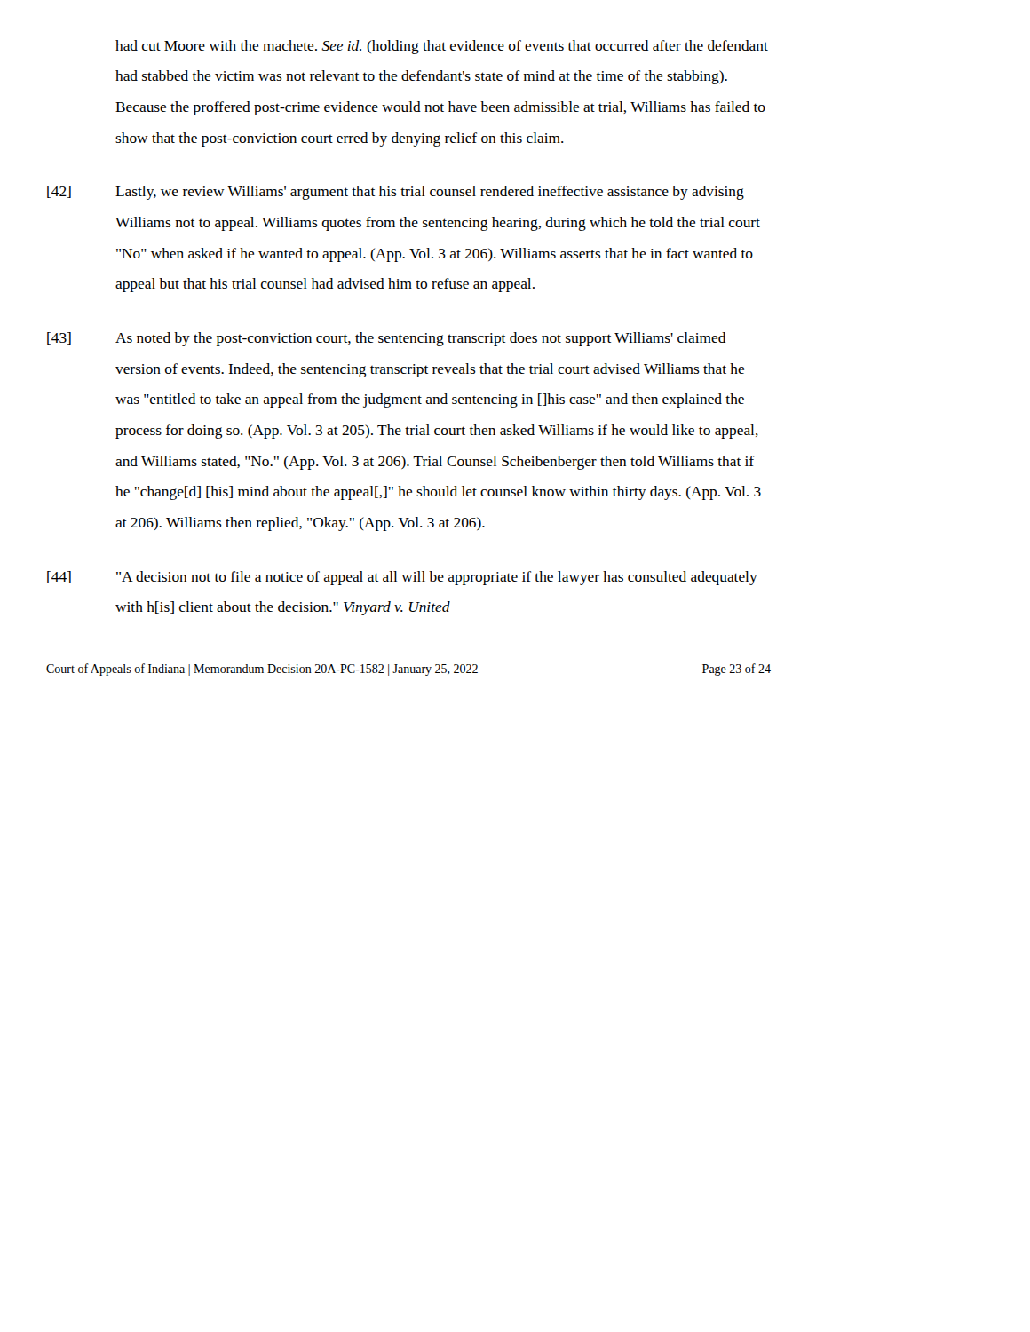had cut Moore with the machete. See id. (holding that evidence of events that occurred after the defendant had stabbed the victim was not relevant to the defendant's state of mind at the time of the stabbing). Because the proffered post-crime evidence would not have been admissible at trial, Williams has failed to show that the post-conviction court erred by denying relief on this claim.
[42]
Lastly, we review Williams' argument that his trial counsel rendered ineffective assistance by advising Williams not to appeal. Williams quotes from the sentencing hearing, during which he told the trial court "No" when asked if he wanted to appeal. (App. Vol. 3 at 206). Williams asserts that he in fact wanted to appeal but that his trial counsel had advised him to refuse an appeal.
[43]
As noted by the post-conviction court, the sentencing transcript does not support Williams' claimed version of events. Indeed, the sentencing transcript reveals that the trial court advised Williams that he was "entitled to take an appeal from the judgment and sentencing in []his case" and then explained the process for doing so. (App. Vol. 3 at 205). The trial court then asked Williams if he would like to appeal, and Williams stated, "No." (App. Vol. 3 at 206). Trial Counsel Scheibenberger then told Williams that if he "change[d] [his] mind about the appeal[,]" he should let counsel know within thirty days. (App. Vol. 3 at 206). Williams then replied, "Okay." (App. Vol. 3 at 206).
[44]
"A decision not to file a notice of appeal at all will be appropriate if the lawyer has consulted adequately with h[is] client about the decision." Vinyard v. United
Court of Appeals of Indiana | Memorandum Decision 20A-PC-1582 | January 25, 2022
Page 23 of 24